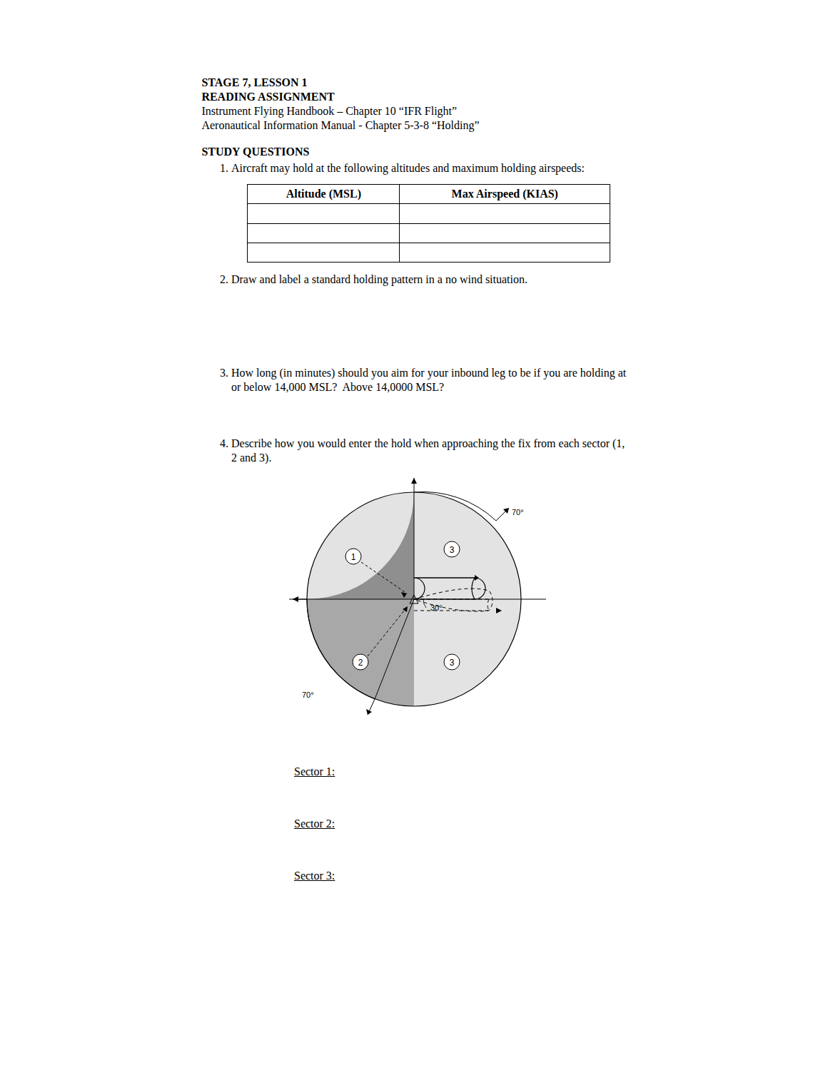STAGE 7, LESSON 1
READING ASSIGNMENT
Instrument Flying Handbook – Chapter 10 “IFR Flight”
Aeronautical Information Manual - Chapter 5-3-8 “Holding”
STUDY QUESTIONS
Aircraft may hold at the following altitudes and maximum holding airspeeds:
| Altitude (MSL) | Max Airspeed (KIAS) |
| --- | --- |
Draw and label a standard holding pattern in a no wind situation.
How long (in minutes) should you aim for your inbound leg to be if you are holding at or below 14,000 MSL? Above 14,0000 MSL?
Describe how you would enter the hold when approaching the fix from each sector (1, 2 and 3).
1 2 3 3 70° 70° 30°
Sector 1:
Sector 2:
Sector 3: